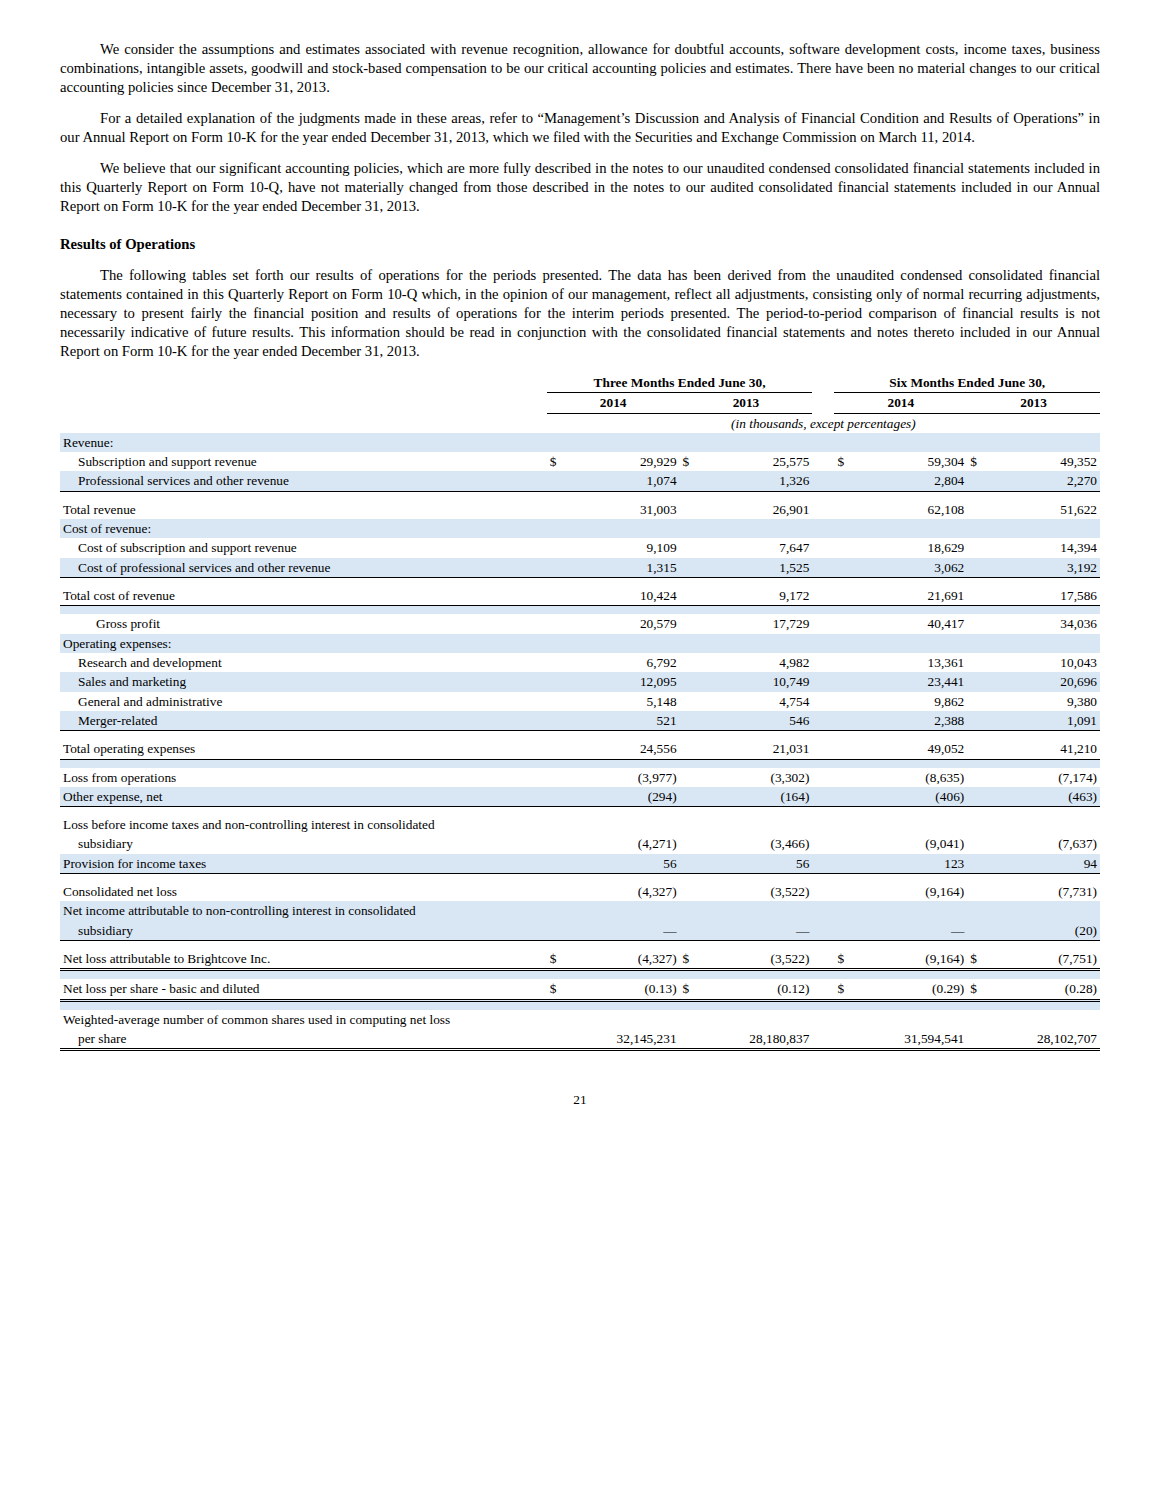We consider the assumptions and estimates associated with revenue recognition, allowance for doubtful accounts, software development costs, income taxes, business combinations, intangible assets, goodwill and stock-based compensation to be our critical accounting policies and estimates. There have been no material changes to our critical accounting policies since December 31, 2013.
For a detailed explanation of the judgments made in these areas, refer to “Management’s Discussion and Analysis of Financial Condition and Results of Operations” in our Annual Report on Form 10-K for the year ended December 31, 2013, which we filed with the Securities and Exchange Commission on March 11, 2014.
We believe that our significant accounting policies, which are more fully described in the notes to our unaudited condensed consolidated financial statements included in this Quarterly Report on Form 10-Q, have not materially changed from those described in the notes to our audited consolidated financial statements included in our Annual Report on Form 10-K for the year ended December 31, 2013.
Results of Operations
The following tables set forth our results of operations for the periods presented. The data has been derived from the unaudited condensed consolidated financial statements contained in this Quarterly Report on Form 10-Q which, in the opinion of our management, reflect all adjustments, consisting only of normal recurring adjustments, necessary to present fairly the financial position and results of operations for the interim periods presented. The period-to-period comparison of financial results is not necessarily indicative of future results. This information should be read in conjunction with the consolidated financial statements and notes thereto included in our Annual Report on Form 10-K for the year ended December 31, 2013.
| | Three Months Ended June 30, | | Six Months Ended June 30, |
| | 2014 | 2013 | | 2014 | 2013 |
| | (in thousands, except percentages) |
| Revenue: | | | | | | | | | |
| Subscription and support revenue | $ | 29,929 | $ | 25,575 | | $ | 59,304 | $ | 49,352 |
| Professional services and other revenue | | 1,074 | | 1,326 | | | 2,804 | | 2,270 |
| Total revenue | | 31,003 | | 26,901 | | | 62,108 | | 51,622 |
| Cost of revenue: | | | | | | | | | |
| Cost of subscription and support revenue | | 9,109 | | 7,647 | | | 18,629 | | 14,394 |
| Cost of professional services and other revenue | | 1,315 | | 1,525 | | | 3,062 | | 3,192 |
| Total cost of revenue | | 10,424 | | 9,172 | | | 21,691 | | 17,586 |
| Gross profit | | 20,579 | | 17,729 | | | 40,417 | | 34,036 |
| Operating expenses: | | | | | | | | | |
| Research and development | | 6,792 | | 4,982 | | | 13,361 | | 10,043 |
| Sales and marketing | | 12,095 | | 10,749 | | | 23,441 | | 20,696 |
| General and administrative | | 5,148 | | 4,754 | | | 9,862 | | 9,380 |
| Merger-related | | 521 | | 546 | | | 2,388 | | 1,091 |
| Total operating expenses | | 24,556 | | 21,031 | | | 49,052 | | 41,210 |
| Loss from operations | | (3,977) | | (3,302) | | | (8,635) | | (7,174) |
| Other expense, net | | (294) | | (164) | | | (406) | | (463) |
| Loss before income taxes and non-controlling interest in consolidated | | | | | | | | | |
| subsidiary | | (4,271) | | (3,466) | | | (9,041) | | (7,637) |
| Provision for income taxes | | 56 | | 56 | | | 123 | | 94 |
| Consolidated net loss | | (4,327) | | (3,522) | | | (9,164) | | (7,731) |
| Net income attributable to non-controlling interest in consolidated | | | | | | | | | |
| subsidiary | | — | | — | | | — | | (20) |
| Net loss attributable to Brightcove Inc. | $ | (4,327) | $ | (3,522) | | $ | (9,164) | $ | (7,751) |
| Net loss per share - basic and diluted | $ | (0.13) | $ | (0.12) | | $ | (0.29) | $ | (0.28) |
| Weighted-average number of common shares used in computing net loss | | | | | | | | | |
| per share | | 32,145,231 | | 28,180,837 | | | 31,594,541 | | 28,102,707 |
21